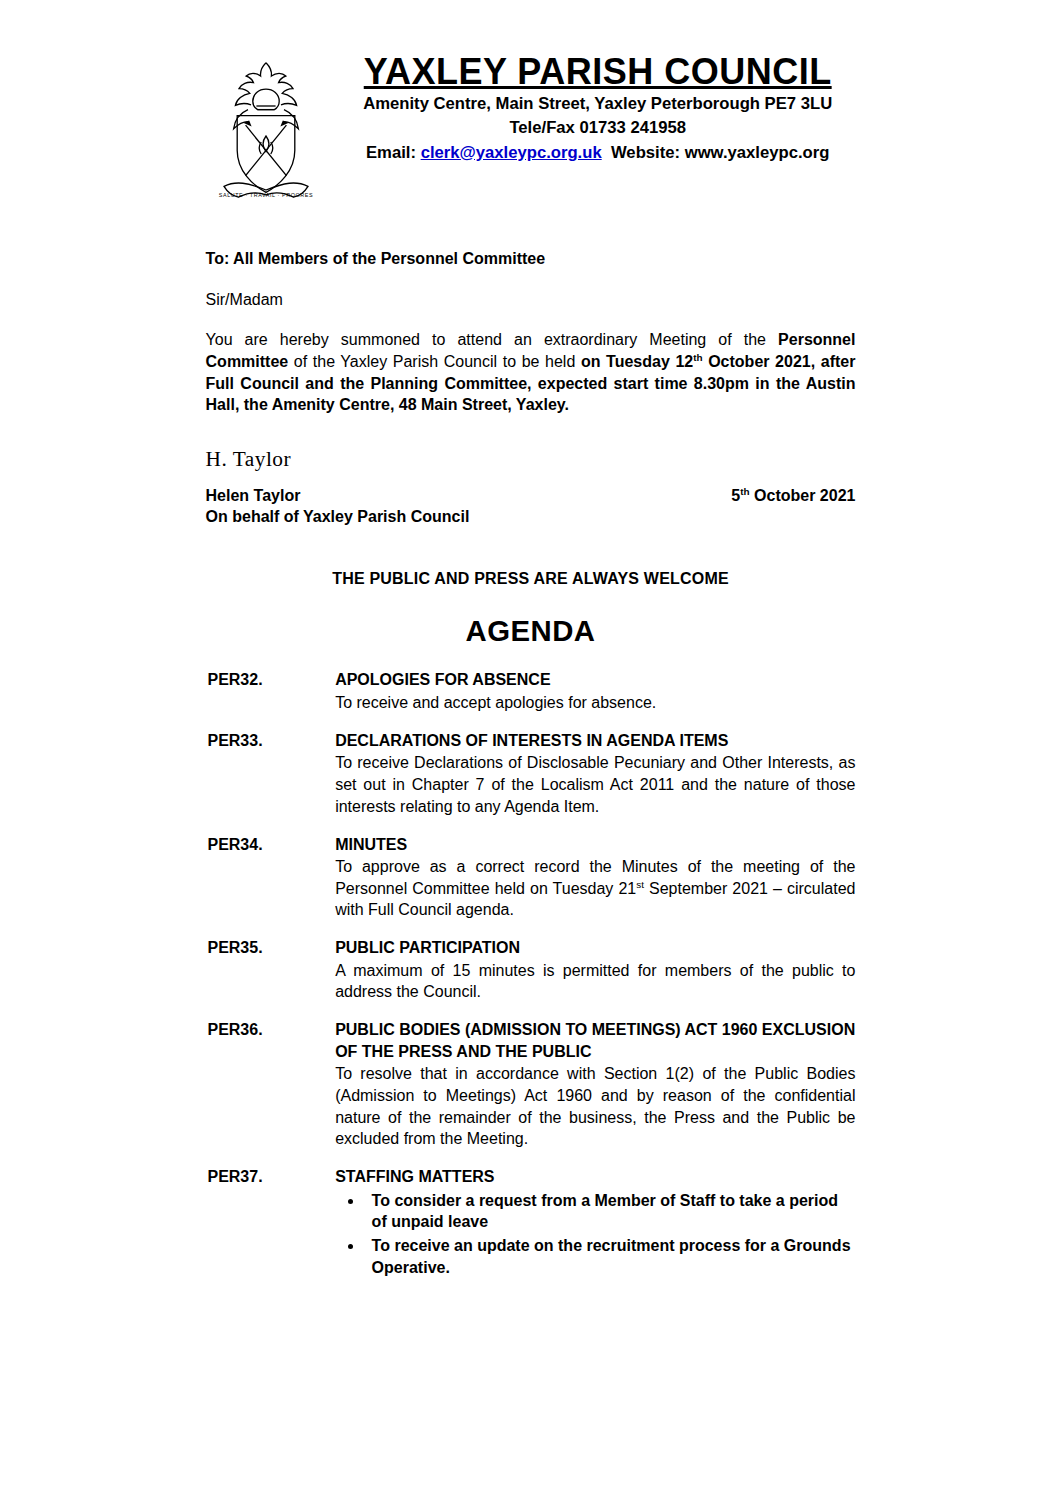SALUTE · TRAVAIL · PROGRES
YAXLEY PARISH COUNCIL
Amenity Centre, Main Street, Yaxley Peterborough PE7 3LU
Tele/Fax 01733 241958
Email: clerk@yaxleypc.org.uk Website: www.yaxleypc.org
To: All Members of the Personnel Committee
Sir/Madam
You are hereby summoned to attend an extraordinary Meeting of the Personnel Committee of the Yaxley Parish Council to be held on Tuesday 12th October 2021, after Full Council and the Planning Committee, expected start time 8.30pm in the Austin Hall, the Amenity Centre, 48 Main Street, Yaxley.
H. Taylor
Helen Taylor
On behalf of Yaxley Parish Council
5th October 2021
THE PUBLIC AND PRESS ARE ALWAYS WELCOME
AGENDA
PER32.
Apologies for Absence
To receive and accept apologies for absence.
PER33.
Declarations of Interests in Agenda Items
To receive Declarations of Disclosable Pecuniary and Other Interests, as set out in Chapter 7 of the Localism Act 2011 and the nature of those interests relating to any Agenda Item.
PER34.
Minutes
To approve as a correct record the Minutes of the meeting of the Personnel Committee held on Tuesday 21st September 2021 – circulated with Full Council agenda.
PER35.
Public Participation
A maximum of 15 minutes is permitted for members of the public to address the Council.
PER36.
Public Bodies (Admission to Meetings) Act 1960 Exclusion of the Press and the Public
To resolve that in accordance with Section 1(2) of the Public Bodies (Admission to Meetings) Act 1960 and by reason of the confidential nature of the remainder of the business, the Press and the Public be excluded from the Meeting.
PER37.
Staffing Matters
To consider a request from a Member of Staff to take a period of unpaid leave
To receive an update on the recruitment process for a Grounds Operative.